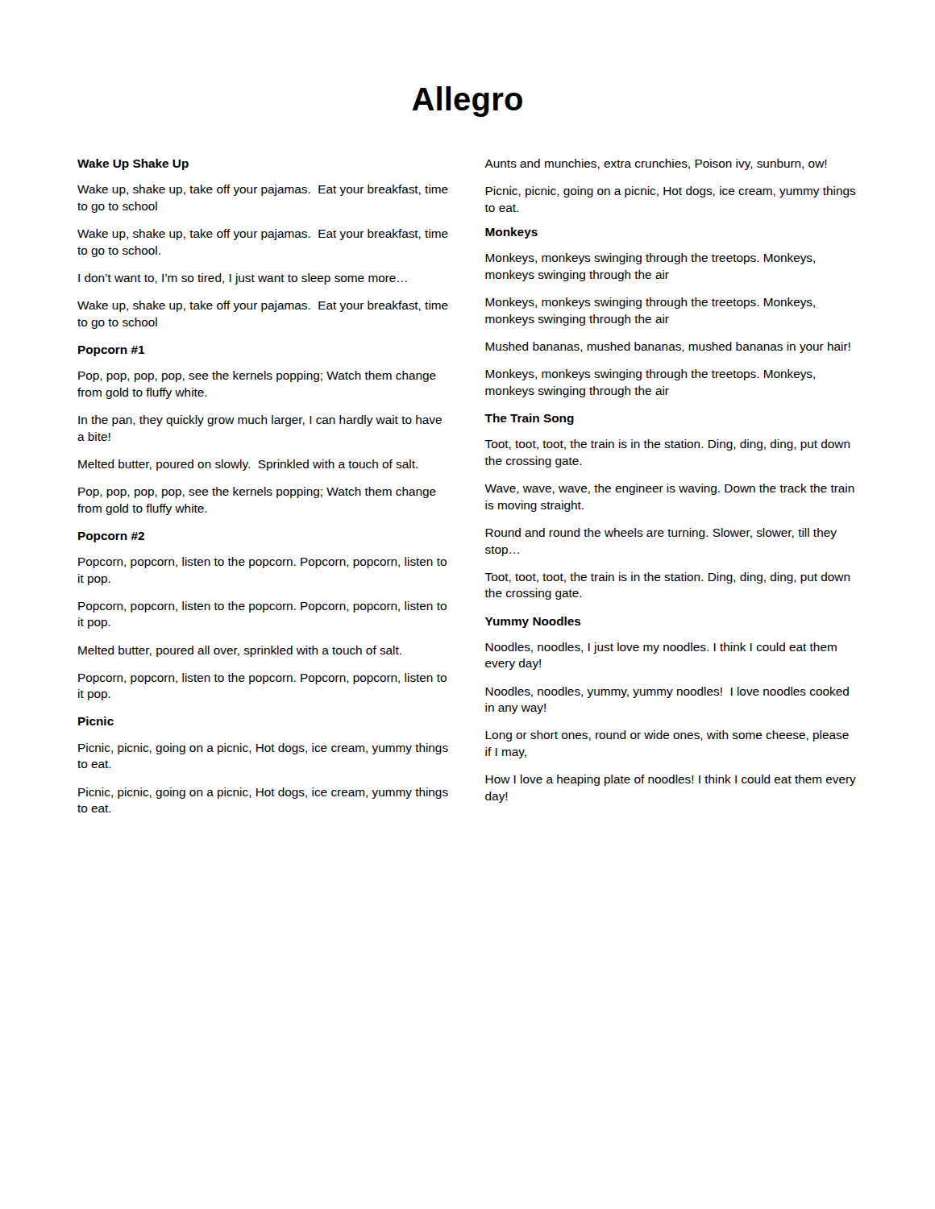Allegro
Wake Up Shake Up
Wake up, shake up, take off your pajamas. Eat your breakfast, time to go to school
Wake up, shake up, take off your pajamas. Eat your breakfast, time to go to school.
I don’t want to, I’m so tired, I just want to sleep some more…
Wake up, shake up, take off your pajamas. Eat your breakfast, time to go to school
Popcorn #1
Pop, pop, pop, pop, see the kernels popping; Watch them change from gold to fluffy white.
In the pan, they quickly grow much larger, I can hardly wait to have a bite!
Melted butter, poured on slowly. Sprinkled with a touch of salt.
Pop, pop, pop, pop, see the kernels popping; Watch them change from gold to fluffy white.
Popcorn #2
Popcorn, popcorn, listen to the popcorn. Popcorn, popcorn, listen to it pop.
Popcorn, popcorn, listen to the popcorn. Popcorn, popcorn, listen to it pop.
Melted butter, poured all over, sprinkled with a touch of salt.
Popcorn, popcorn, listen to the popcorn. Popcorn, popcorn, listen to it pop.
Picnic
Picnic, picnic, going on a picnic, Hot dogs, ice cream, yummy things to eat.
Picnic, picnic, going on a picnic, Hot dogs, ice cream, yummy things to eat.
Aunts and munchies, extra crunchies, Poison ivy, sunburn, ow!
Picnic, picnic, going on a picnic, Hot dogs, ice cream, yummy things to eat.
Monkeys
Monkeys, monkeys swinging through the treetops. Monkeys, monkeys swinging through the air
Monkeys, monkeys swinging through the treetops. Monkeys, monkeys swinging through the air
Mushed bananas, mushed bananas, mushed bananas in your hair!
Monkeys, monkeys swinging through the treetops. Monkeys, monkeys swinging through the air
The Train Song
Toot, toot, toot, the train is in the station. Ding, ding, ding, put down the crossing gate.
Wave, wave, wave, the engineer is waving. Down the track the train is moving straight.
Round and round the wheels are turning. Slower, slower, till they stop…
Toot, toot, toot, the train is in the station. Ding, ding, ding, put down the crossing gate.
Yummy Noodles
Noodles, noodles, I just love my noodles. I think I could eat them every day!
Noodles, noodles, yummy, yummy noodles! I love noodles cooked in any way!
Long or short ones, round or wide ones, with some cheese, please if I may,
How I love a heaping plate of noodles! I think I could eat them every day!